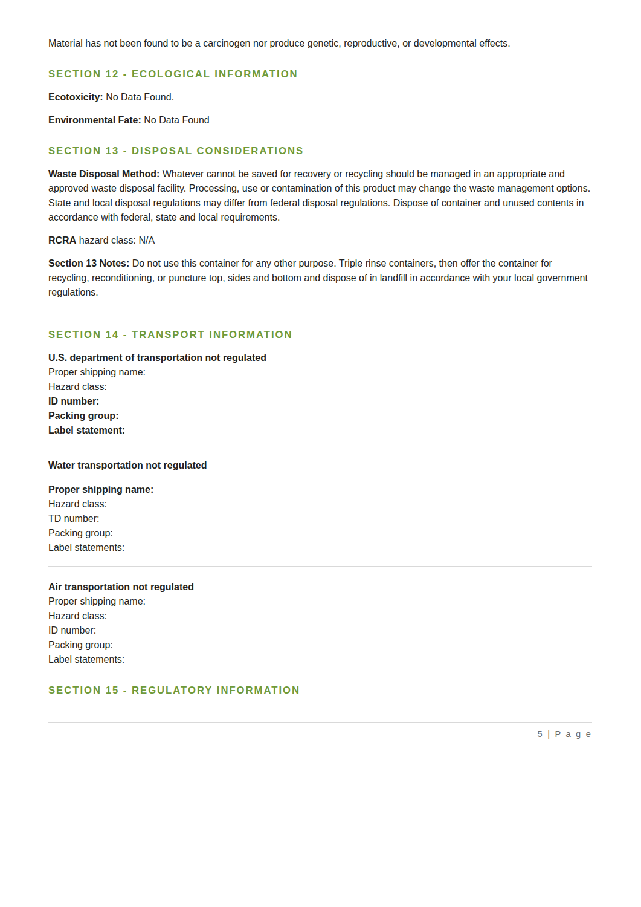Material has not been found to be a carcinogen nor produce genetic, reproductive, or developmental effects.
Section 12 - Ecological Information
Ecotoxicity: No Data Found.
Environmental Fate: No Data Found
Section 13 - Disposal Considerations
Waste Disposal Method: Whatever cannot be saved for recovery or recycling should be managed in an appropriate and approved waste disposal facility. Processing, use or contamination of this product may change the waste management options. State and local disposal regulations may differ from federal disposal regulations. Dispose of container and unused contents in accordance with federal, state and local requirements.
RCRA hazard class: N/A
Section 13 Notes: Do not use this container for any other purpose. Triple rinse containers, then offer the container for recycling, reconditioning, or puncture top, sides and bottom and dispose of in landfill in accordance with your local government regulations.
Section 14 - Transport Information
U.S. department of transportation not regulated
Proper shipping name:
Hazard class:
ID number:
Packing group:
Label statement:
Water transportation not regulated
Proper shipping name:
Hazard class:
TD number:
Packing group:
Label statements:
Air transportation not regulated
Proper shipping name:
Hazard class:
ID number:
Packing group:
Label statements:
Section 15 - Regulatory Information
5 | P a g e